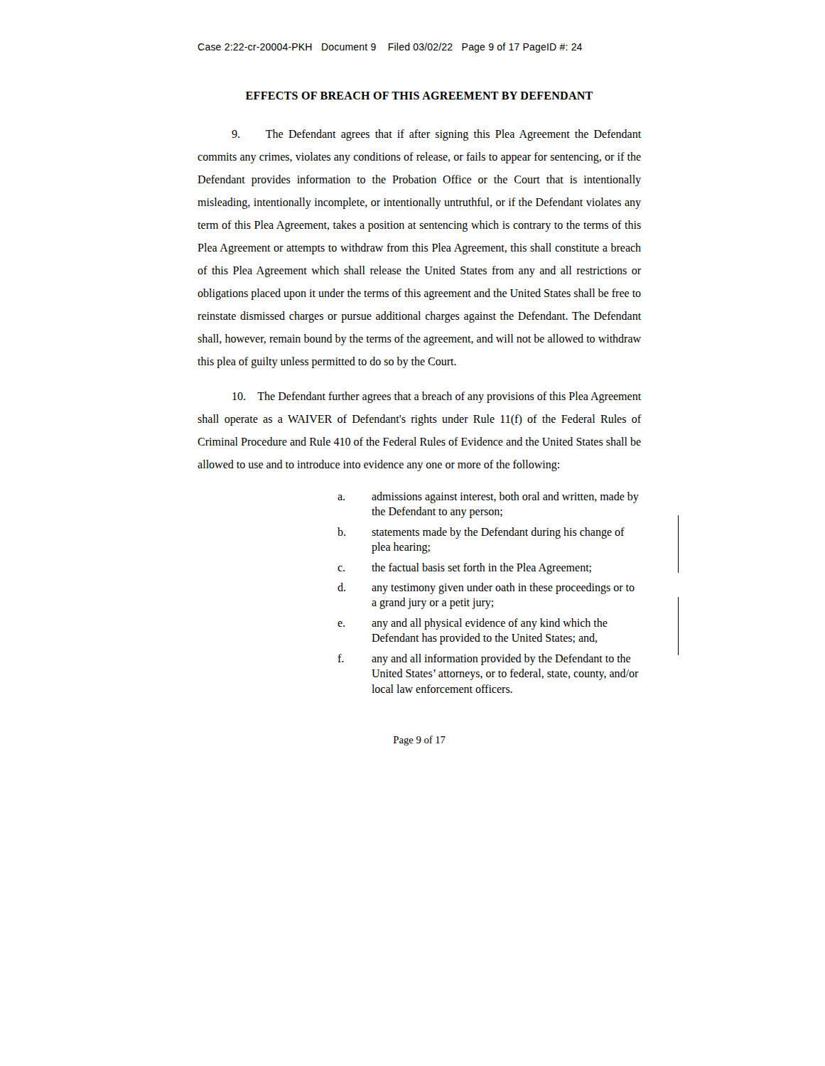Case 2:22-cr-20004-PKH Document 9 Filed 03/02/22 Page 9 of 17 PageID #: 24
EFFECTS OF BREACH OF THIS AGREEMENT BY DEFENDANT
9. The Defendant agrees that if after signing this Plea Agreement the Defendant commits any crimes, violates any conditions of release, or fails to appear for sentencing, or if the Defendant provides information to the Probation Office or the Court that is intentionally misleading, intentionally incomplete, or intentionally untruthful, or if the Defendant violates any term of this Plea Agreement, takes a position at sentencing which is contrary to the terms of this Plea Agreement or attempts to withdraw from this Plea Agreement, this shall constitute a breach of this Plea Agreement which shall release the United States from any and all restrictions or obligations placed upon it under the terms of this agreement and the United States shall be free to reinstate dismissed charges or pursue additional charges against the Defendant. The Defendant shall, however, remain bound by the terms of the agreement, and will not be allowed to withdraw this plea of guilty unless permitted to do so by the Court.
10. The Defendant further agrees that a breach of any provisions of this Plea Agreement shall operate as a WAIVER of Defendant's rights under Rule 11(f) of the Federal Rules of Criminal Procedure and Rule 410 of the Federal Rules of Evidence and the United States shall be allowed to use and to introduce into evidence any one or more of the following:
a. admissions against interest, both oral and written, made by the Defendant to any person;
b. statements made by the Defendant during his change of plea hearing;
c. the factual basis set forth in the Plea Agreement;
d. any testimony given under oath in these proceedings or to a grand jury or a petit jury;
e. any and all physical evidence of any kind which the Defendant has provided to the United States; and,
f. any and all information provided by the Defendant to the United States’ attorneys, or to federal, state, county, and/or local law enforcement officers.
Page 9 of 17